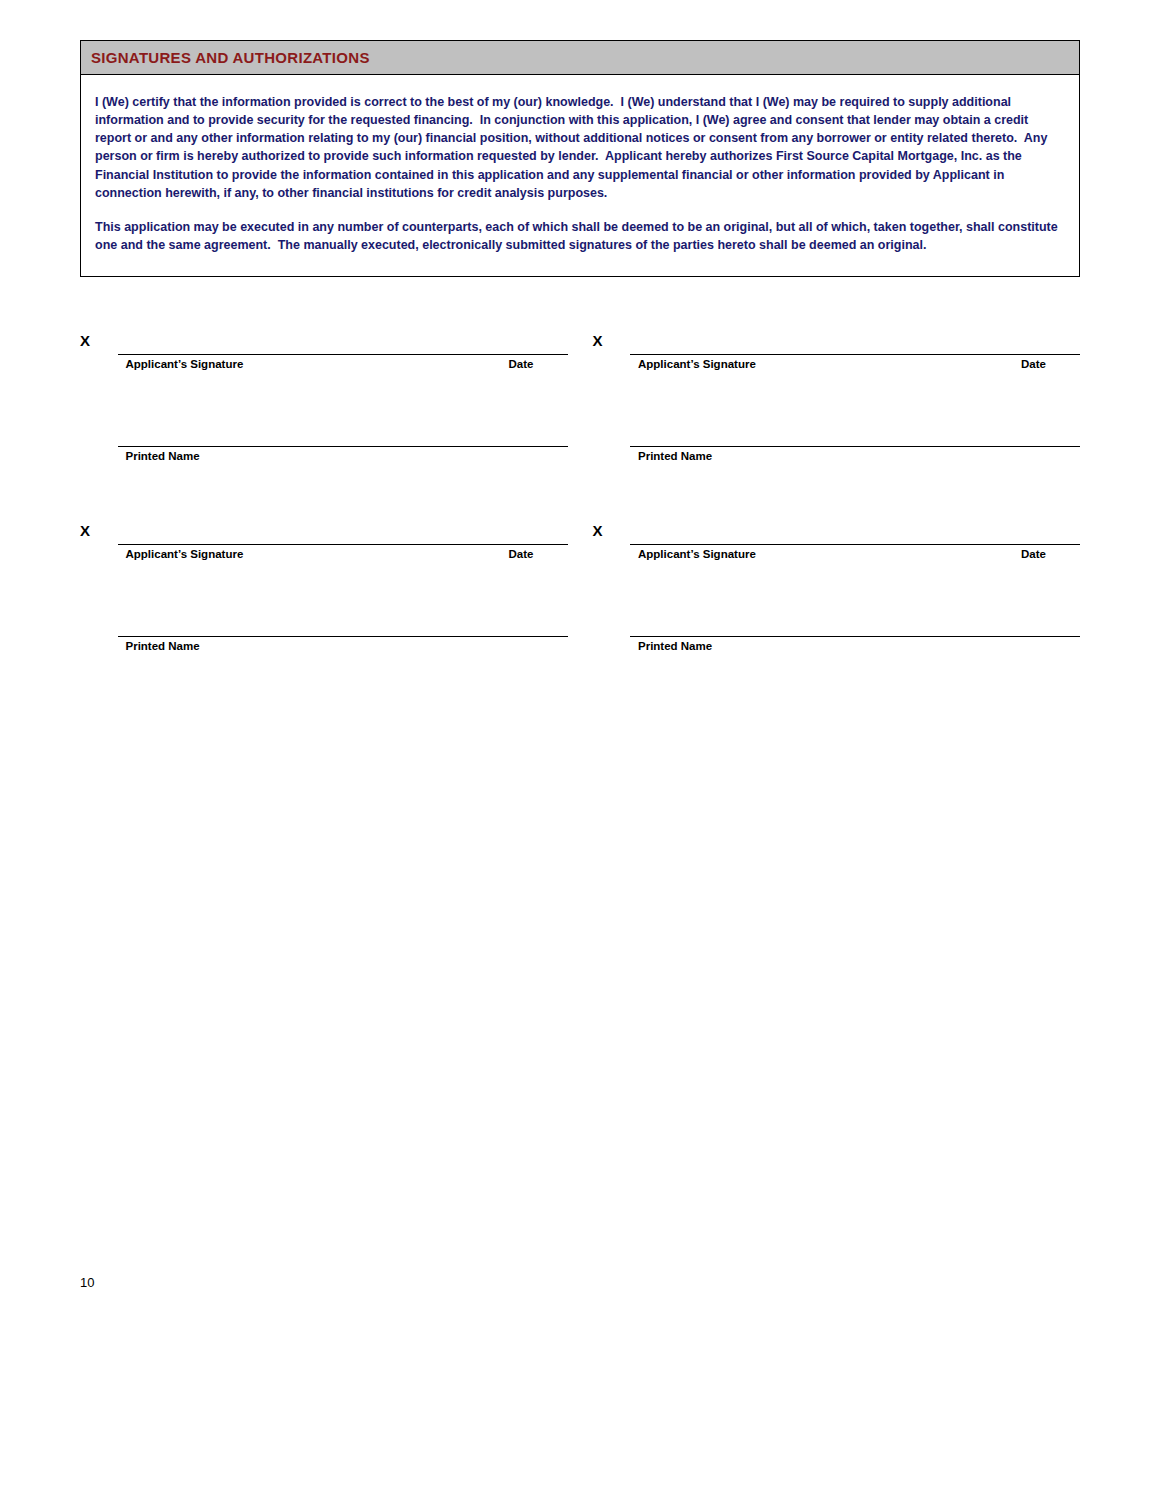SIGNATURES AND AUTHORIZATIONS
I (We) certify that the information provided is correct to the best of my (our) knowledge. I (We) understand that I (We) may be required to supply additional information and to provide security for the requested financing. In conjunction with this application, I (We) agree and consent that lender may obtain a credit report or and any other information relating to my (our) financial position, without additional notices or consent from any borrower or entity related thereto. Any person or firm is hereby authorized to provide such information requested by lender. Applicant hereby authorizes First Source Capital Mortgage, Inc. as the Financial Institution to provide the information contained in this application and any supplemental financial or other information provided by Applicant in connection herewith, if any, to other financial institutions for credit analysis purposes.
This application may be executed in any number of counterparts, each of which shall be deemed to be an original, but all of which, taken together, shall constitute one and the same agreement. The manually executed, electronically submitted signatures of the parties hereto shall be deemed an original.
| X | Applicant’s Signature Date Printed Name | | X | Applicant’s Signature Date Printed Name |
| X | Applicant’s Signature Date Printed Name | | X | Applicant’s Signature Date Printed Name |
10